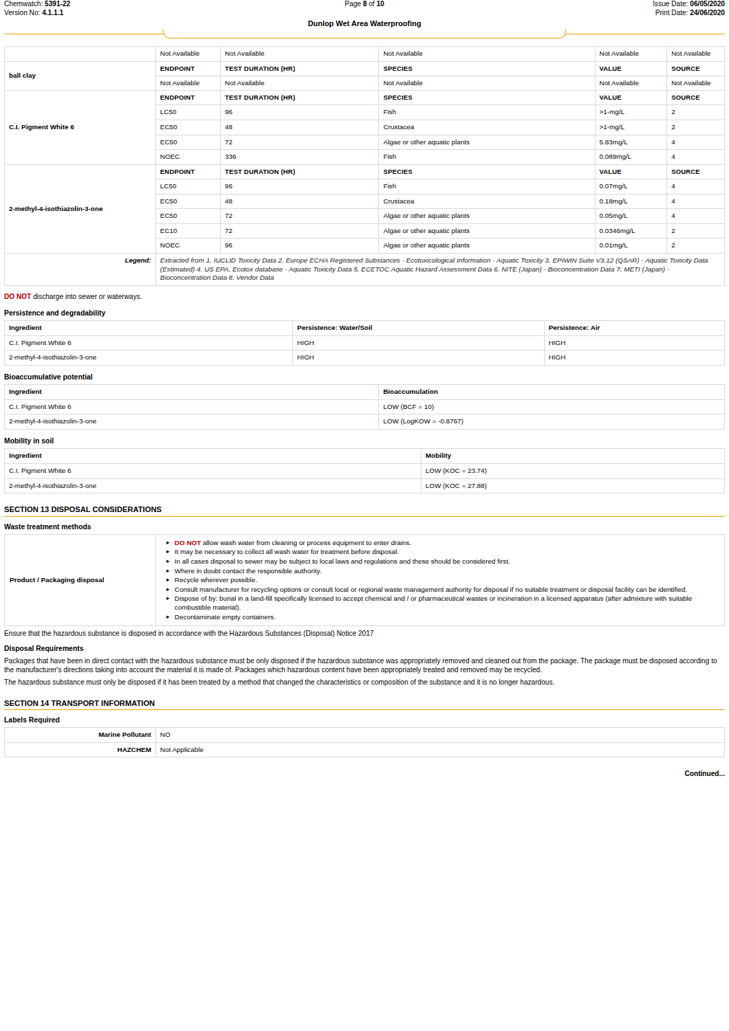Chemwatch: 5391-22
Page 8 of 10
Issue Date: 06/05/2020
Version No: 4.1.1.1
Print Date: 24/06/2020
Dunlop Wet Area Waterproofing
| | Not Available | Not Available | Not Available | Not Available | Not Available |
| ball clay | ENDPOINT | TEST DURATION (HR) | SPECIES | VALUE | SOURCE |
| Not Available | Not Available | Not Available | Not Available | Not Available |
| C.I. Pigment White 6 | ENDPOINT | TEST DURATION (HR) | SPECIES | VALUE | SOURCE |
| LC50 | 96 | Fish | >1-mg/L | 2 |
| EC50 | 48 | Crustacea | >1-mg/L | 2 |
| EC50 | 72 | Algae or other aquatic plants | 5.83mg/L | 4 |
| NOEC | 336 | Fish | 0.089mg/L | 4 |
| 2-methyl-4-isothiazolin-3-one | ENDPOINT | TEST DURATION (HR) | SPECIES | VALUE | SOURCE |
| LC50 | 96 | Fish | 0.07mg/L | 4 |
| EC50 | 48 | Crustacea | 0.18mg/L | 4 |
| EC50 | 72 | Algae or other aquatic plants | 0.05mg/L | 4 |
| EC10 | 72 | Algae or other aquatic plants | 0.0346mg/L | 2 |
| NOEC | 96 | Algae or other aquatic plants | 0.01mg/L | 2 |
| Legend: | Extracted from 1. IUCLID Toxicity Data 2. Europe ECHA Registered Substances - Ecotoxicological Information - Aquatic Toxicity 3. EPIWIN Suite V3.12 (QSAR) - Aquatic Toxicity Data (Estimated) 4. US EPA, Ecotox database - Aquatic Toxicity Data 5. ECETOC Aquatic Hazard Assessment Data 6. NITE (Japan) - Bioconcentration Data 7. METI (Japan) - Bioconcentration Data 8. Vendor Data |
DO NOT discharge into sewer or waterways.
Persistence and degradability
| Ingredient | Persistence: Water/Soil | Persistence: Air |
| --- | --- | --- |
| C.I. Pigment White 6 | HIGH | HIGH |
| 2-methyl-4-isothiazolin-3-one | HIGH | HIGH |
Bioaccumulative potential
| Ingredient | Bioaccumulation |
| --- | --- |
| C.I. Pigment White 6 | LOW (BCF = 10) |
| 2-methyl-4-isothiazolin-3-one | LOW (LogKOW = -0.8767) |
Mobility in soil
| Ingredient | Mobility |
| --- | --- |
| C.I. Pigment White 6 | LOW (KOC = 23.74) |
| 2-methyl-4-isothiazolin-3-one | LOW (KOC = 27.88) |
SECTION 13 DISPOSAL CONSIDERATIONS
Waste treatment methods
| Product / Packaging disposal | DO NOT allow wash water from cleaning or process equipment to enter drains. It may be necessary to collect all wash water for treatment before disposal. In all cases disposal to sewer may be subject to local laws and regulations and these should be considered first. Where in doubt contact the responsible authority. Recycle wherever possible. Consult manufacturer for recycling options or consult local or regional waste management authority for disposal if no suitable treatment or disposal facility can be identified. Dispose of by: burial in a land-fill specifically licensed to accept chemical and / or pharmaceutical wastes or incineration in a licensed apparatus (after admixture with suitable combustible material). Decontaminate empty containers. |
Ensure that the hazardous substance is disposed in accordance with the Hazardous Substances (Disposal) Notice 2017
Disposal Requirements
Packages that have been in direct contact with the hazardous substance must be only disposed if the hazardous substance was appropriately removed and cleaned out from the package. The package must be disposed according to the manufacturer's directions taking into account the material it is made of. Packages which hazardous content have been appropriately treated and removed may be recycled.
The hazardous substance must only be disposed if it has been treated by a method that changed the characteristics or composition of the substance and it is no longer hazardous.
SECTION 14 TRANSPORT INFORMATION
Labels Required
| Marine Pollutant | NO |
| HAZCHEM | Not Applicable |
Continued...